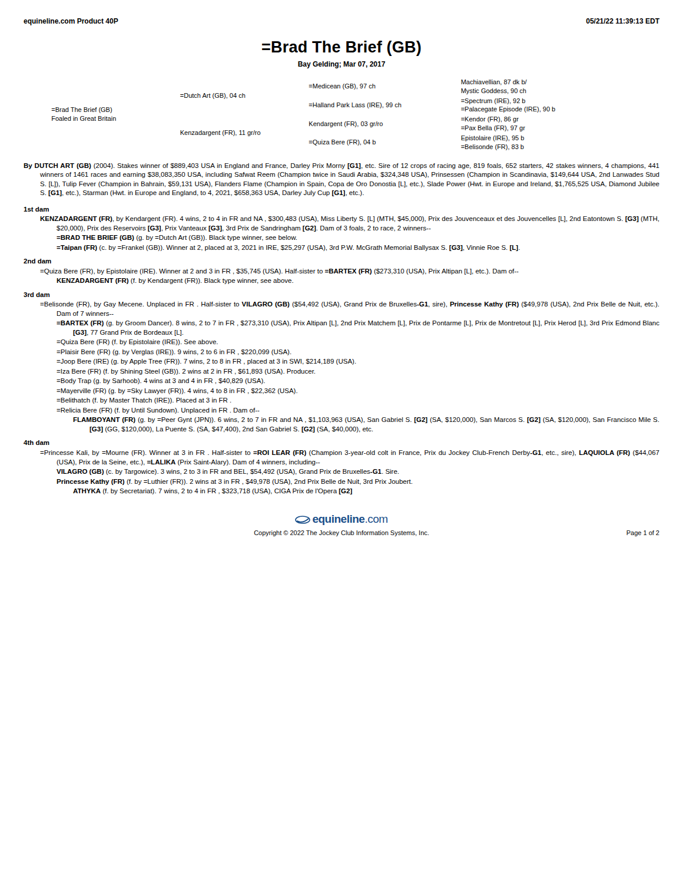equineline.com Product 40P 05/21/22 11:39:13 EDT
=Brad The Brief (GB)
Bay Gelding; Mar 07, 2017
| =Brad The Brief (GB) Foaled in Great Britain | =Dutch Art (GB), 04 ch | =Medicean (GB), 97 ch | Machiavellian, 87 dk b/ Mystic Goddess, 90 ch |
| =Halland Park Lass (IRE), 99 ch | =Spectrum (IRE), 92 b =Palacegate Episode (IRE), 90 b |
| Kenzadargent (FR), 11 gr/ro | Kendargent (FR), 03 gr/ro | =Kendor (FR), 86 gr =Pax Bella (FR), 97 gr |
| =Quiza Bere (FR), 04 b | Epistolaire (IRE), 95 b =Belisonde (FR), 83 b |
By DUTCH ART (GB) (2004). Stakes winner of $889,403 USA in England and France, Darley Prix Morny [G1], etc. Sire of 12 crops of racing age, 819 foals, 652 starters, 42 stakes winners, 4 champions, 441 winners of 1461 races and earning $38,083,350 USA, including Safwat Reem (Champion twice in Saudi Arabia, $324,348 USA), Prinsessen (Champion in Scandinavia, $149,644 USA, 2nd Lanwades Stud S. [L]), Tulip Fever (Champion in Bahrain, $59,131 USA), Flanders Flame (Champion in Spain, Copa de Oro Donostia [L], etc.), Slade Power (Hwt. in Europe and Ireland, $1,765,525 USA, Diamond Jubilee S. [G1], etc.), Starman (Hwt. in Europe and England, to 4, 2021, $658,363 USA, Darley July Cup [G1], etc.).
1st dam
KENZADARGENT (FR), by Kendargent (FR). 4 wins, 2 to 4 in FR and NA , $300,483 (USA), Miss Liberty S. [L] (MTH, $45,000), Prix des Jouvenceaux et des Jouvencelles [L], 2nd Eatontown S. [G3] (MTH, $20,000), Prix des Reservoirs [G3], Prix Vanteaux [G3], 3rd Prix de Sandringham [G2]. Dam of 3 foals, 2 to race, 2 winners--
=BRAD THE BRIEF (GB) (g. by =Dutch Art (GB)). Black type winner, see below.
=Taipan (FR) (c. by =Frankel (GB)). Winner at 2, placed at 3, 2021 in IRE, $25,297 (USA), 3rd P.W. McGrath Memorial Ballysax S. [G3], Vinnie Roe S. [L].
2nd dam
=Quiza Bere (FR), by Epistolaire (IRE). Winner at 2 and 3 in FR , $35,745 (USA). Half-sister to =BARTEX (FR) ($273,310 (USA), Prix Altipan [L], etc.). Dam of--
KENZADARGENT (FR) (f. by Kendargent (FR)). Black type winner, see above.
3rd dam
=Belisonde (FR), by Gay Mecene. Unplaced in FR . Half-sister to VILAGRO (GB) ($54,492 (USA), Grand Prix de Bruxelles-G1, sire), Princesse Kathy (FR) ($49,978 (USA), 2nd Prix Belle de Nuit, etc.). Dam of 7 winners--
=BARTEX (FR) (g. by Groom Dancer). 8 wins, 2 to 7 in FR , $273,310 (USA), Prix Altipan [L], 2nd Prix Matchem [L], Prix de Pontarme [L], Prix de Montretout [L], Prix Herod [L], 3rd Prix Edmond Blanc [G3], 77 Grand Prix de Bordeaux [L].
=Quiza Bere (FR) (f. by Epistolaire (IRE)). See above.
=Plaisir Bere (FR) (g. by Verglas (IRE)). 9 wins, 2 to 6 in FR , $220,099 (USA).
=Joop Bere (IRE) (g. by Apple Tree (FR)). 7 wins, 2 to 8 in FR , placed at 3 in SWI, $214,189 (USA).
=Iza Bere (FR) (f. by Shining Steel (GB)). 2 wins at 2 in FR , $61,893 (USA). Producer.
=Body Trap (g. by Sarhoob). 4 wins at 3 and 4 in FR , $40,829 (USA).
=Mayerville (FR) (g. by =Sky Lawyer (FR)). 4 wins, 4 to 8 in FR , $22,362 (USA).
=Belithatch (f. by Master Thatch (IRE)). Placed at 3 in FR .
=Relicia Bere (FR) (f. by Until Sundown). Unplaced in FR . Dam of--
FLAMBOYANT (FR) (g. by =Peer Gynt (JPN)). 6 wins, 2 to 7 in FR and NA , $1,103,963 (USA), San Gabriel S. [G2] (SA, $120,000), San Marcos S. [G2] (SA, $120,000), San Francisco Mile S. [G3] (GG, $120,000), La Puente S. (SA, $47,400), 2nd San Gabriel S. [G2] (SA, $40,000), etc.
4th dam
=Princesse Kali, by =Mourne (FR). Winner at 3 in FR . Half-sister to =ROI LEAR (FR) (Champion 3-year-old colt in France, Prix du Jockey Club-French Derby-G1, etc., sire), LAQUIOLA (FR) ($44,067 (USA), Prix de la Seine, etc.), =LALIKA (Prix Saint-Alary). Dam of 4 winners, including--
VILAGRO (GB) (c. by Targowice). 3 wins, 2 to 3 in FR and BEL, $54,492 (USA), Grand Prix de Bruxelles-G1. Sire.
Princesse Kathy (FR) (f. by =Luthier (FR)). 2 wins at 3 in FR , $49,978 (USA), 2nd Prix Belle de Nuit, 3rd Prix Joubert.
ATHYKA (f. by Secretariat). 7 wins, 2 to 4 in FR , $323,718 (USA), CIGA Prix de l'Opera [G2]
equineline.com
Copyright © 2022 The Jockey Club Information Systems, Inc. Page 1 of 2